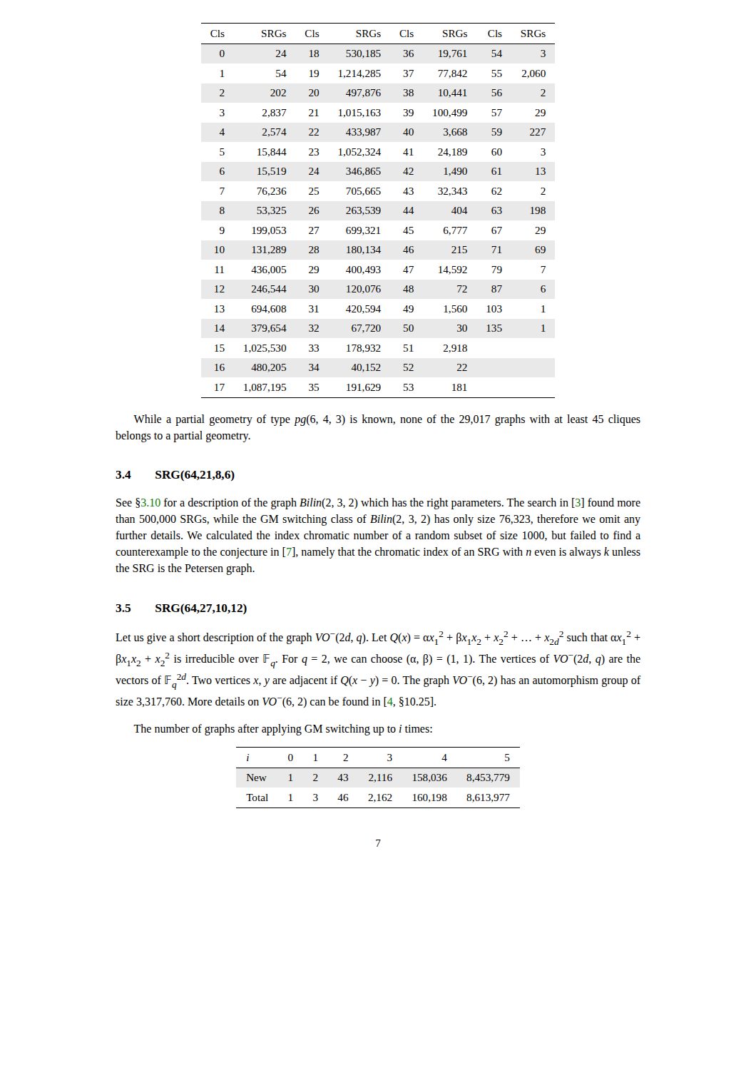| Cls | SRGs | Cls | SRGs | Cls | SRGs | Cls | SRGs |
| --- | --- | --- | --- | --- | --- | --- | --- |
| 0 | 24 | 18 | 530,185 | 36 | 19,761 | 54 | 3 |
| 1 | 54 | 19 | 1,214,285 | 37 | 77,842 | 55 | 2,060 |
| 2 | 202 | 20 | 497,876 | 38 | 10,441 | 56 | 2 |
| 3 | 2,837 | 21 | 1,015,163 | 39 | 100,499 | 57 | 29 |
| 4 | 2,574 | 22 | 433,987 | 40 | 3,668 | 59 | 227 |
| 5 | 15,844 | 23 | 1,052,324 | 41 | 24,189 | 60 | 3 |
| 6 | 15,519 | 24 | 346,865 | 42 | 1,490 | 61 | 13 |
| 7 | 76,236 | 25 | 705,665 | 43 | 32,343 | 62 | 2 |
| 8 | 53,325 | 26 | 263,539 | 44 | 404 | 63 | 198 |
| 9 | 199,053 | 27 | 699,321 | 45 | 6,777 | 67 | 29 |
| 10 | 131,289 | 28 | 180,134 | 46 | 215 | 71 | 69 |
| 11 | 436,005 | 29 | 400,493 | 47 | 14,592 | 79 | 7 |
| 12 | 246,544 | 30 | 120,076 | 48 | 72 | 87 | 6 |
| 13 | 694,608 | 31 | 420,594 | 49 | 1,560 | 103 | 1 |
| 14 | 379,654 | 32 | 67,720 | 50 | 30 | 135 | 1 |
| 15 | 1,025,530 | 33 | 178,932 | 51 | 2,918 | | |
| 16 | 480,205 | 34 | 40,152 | 52 | 22 | | |
| 17 | 1,087,195 | 35 | 191,629 | 53 | 181 | | |
While a partial geometry of type pg(6, 4, 3) is known, none of the 29,017 graphs with at least 45 cliques belongs to a partial geometry.
3.4 SRG(64,21,8,6)
See §3.10 for a description of the graph Bilin(2, 3, 2) which has the right parameters. The search in [3] found more than 500,000 SRGs, while the GM switching class of Bilin(2, 3, 2) has only size 76,323, therefore we omit any further details. We calculated the index chromatic number of a random subset of size 1000, but failed to find a counterexample to the conjecture in [7], namely that the chromatic index of an SRG with n even is always k unless the SRG is the Petersen graph.
3.5 SRG(64,27,10,12)
Let us give a short description of the graph VO−(2d, q). Let Q(x) = αx12 + βx1x2 + x22 + … + x2d2 such that αx12 + βx1x2 + x22 is irreducible over 𝔽q. For q = 2, we can choose (α, β) = (1, 1). The vertices of VO−(2d, q) are the vectors of 𝔽q2d. Two vertices x, y are adjacent if Q(x − y) = 0. The graph VO−(6, 2) has an automorphism group of size 3,317,760. More details on VO−(6, 2) can be found in [4, §10.25].
The number of graphs after applying GM switching up to i times:
| i | 0 | 1 | 2 | 3 | 4 | 5 |
| --- | --- | --- | --- | --- | --- | --- |
| New | 1 | 2 | 43 | 2,116 | 158,036 | 8,453,779 |
| Total | 1 | 3 | 46 | 2,162 | 160,198 | 8,613,977 |
7